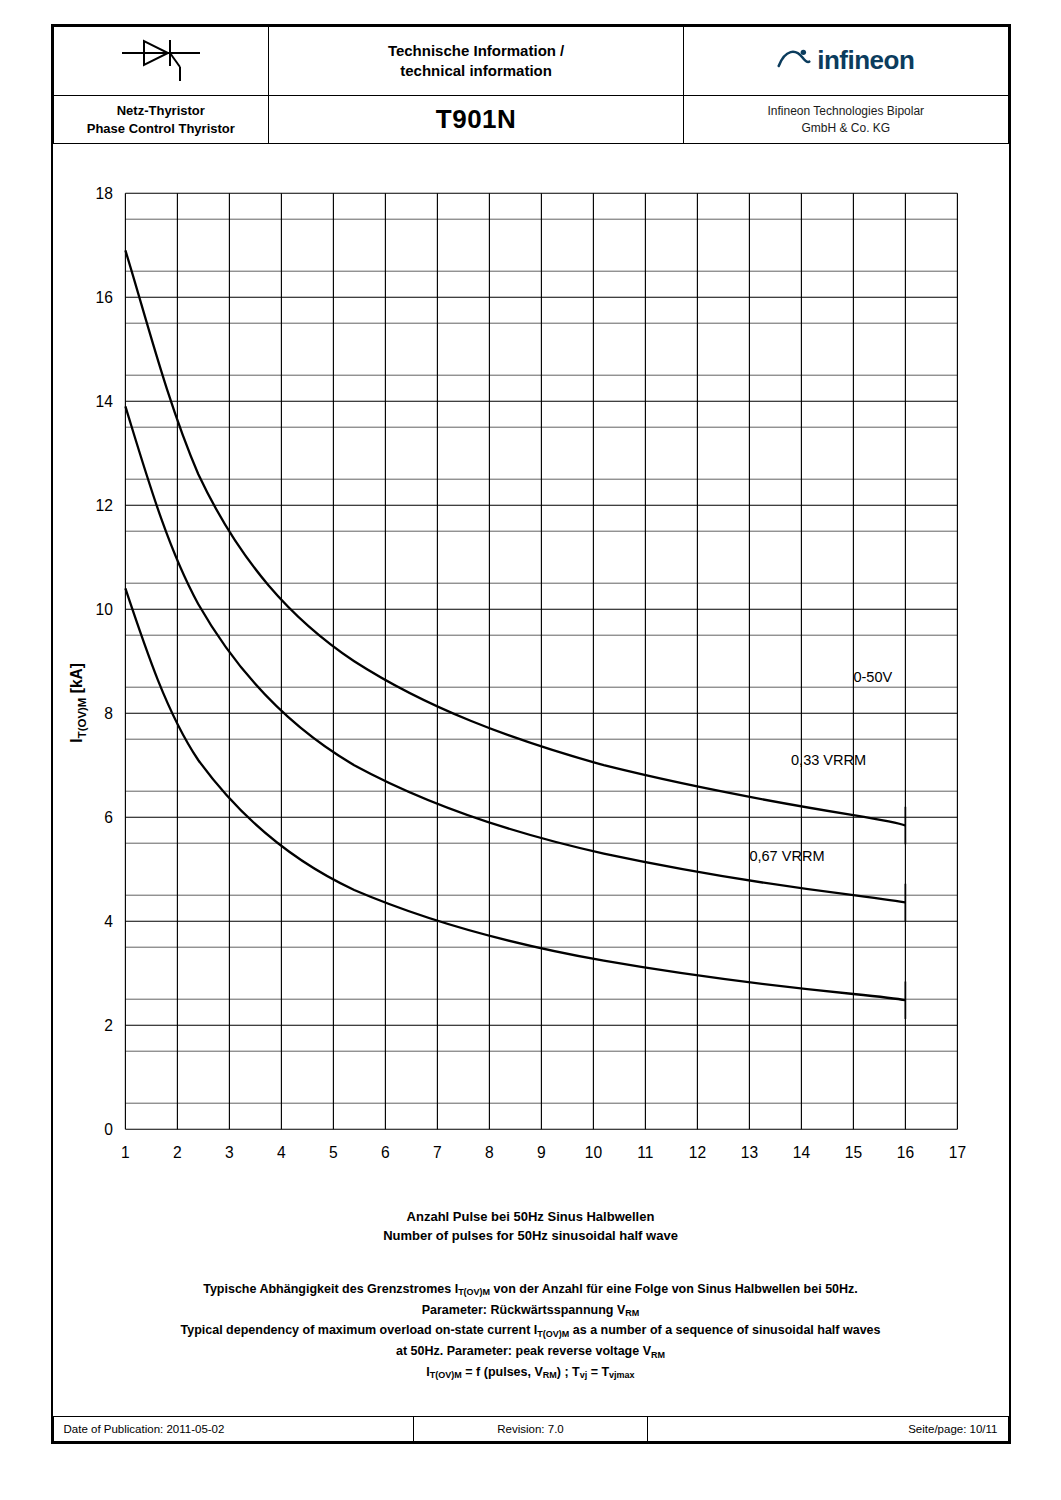| | Technische Information / technical information | infineon |
| Netz-Thyristor Phase Control Thyristor | T901N | Infineon Technologies Bipolar GmbH & Co. KG |
18 16 14 12 10 8 6 4 2 0 IT(OV)M [kA] 1 2 3 4 5 6 7 8 9 10 11 12 13 14 15 16 17 Curve 1: 0-50 V (starts ~16.9 kA at 1 pulse, ends ~8.4 kA at 16) 0-50V 0,33 VRRM 0,67 VRRM
Anzahl Pulse bei 50Hz Sinus Halbwellen
Number of pulses for 50Hz sinusoidal half wave
Typische Abhängigkeit des Grenzstromes IT(OV)M von der Anzahl für eine Folge von Sinus Halbwellen bei 50Hz.
Parameter: Rückwärtsspannung VRM
Typical dependency of maximum overload on-state current IT(OV)M as a number of a sequence of sinusoidal half waves
at 50Hz. Parameter: peak reverse voltage VRM
IT(OV)M = f (pulses, VRM) ; Tvj = Tvjmax
| Date of Publication: 2011-05-02 | Revision: 7.0 | Seite/page: 10/11 |